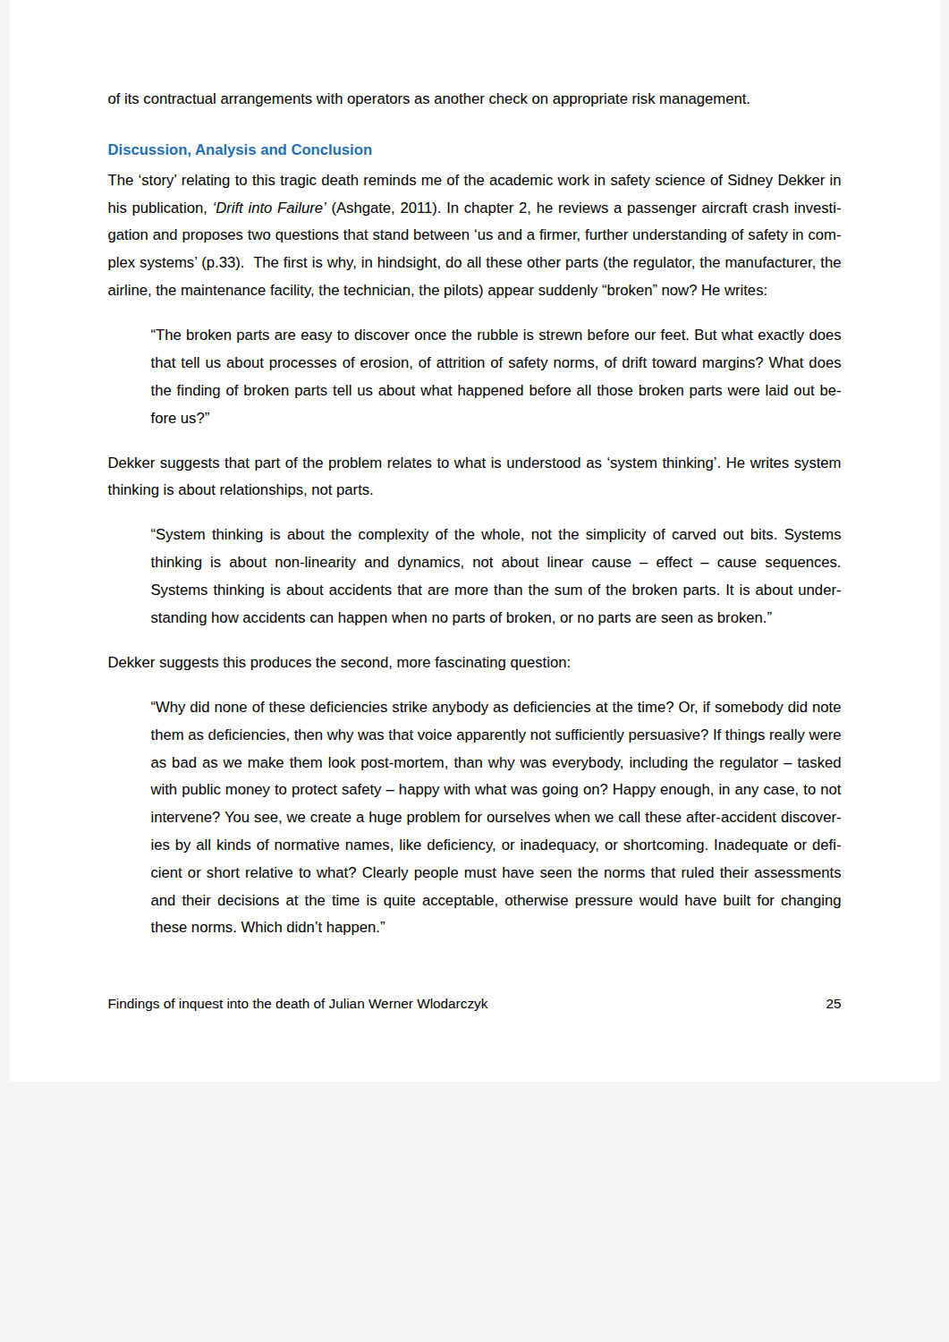of its contractual arrangements with operators as another check on appropriate risk management.
Discussion, Analysis and Conclusion
The ‘story’ relating to this tragic death reminds me of the academic work in safety science of Sidney Dekker in his publication, ‘Drift into Failure’ (Ashgate, 2011). In chapter 2, he reviews a passenger aircraft crash investigation and proposes two questions that stand between ‘us and a firmer, further understanding of safety in complex systems’ (p.33). The first is why, in hindsight, do all these other parts (the regulator, the manufacturer, the airline, the maintenance facility, the technician, the pilots) appear suddenly “broken” now? He writes:
“The broken parts are easy to discover once the rubble is strewn before our feet. But what exactly does that tell us about processes of erosion, of attrition of safety norms, of drift toward margins? What does the finding of broken parts tell us about what happened before all those broken parts were laid out before us?”
Dekker suggests that part of the problem relates to what is understood as ‘system thinking’. He writes system thinking is about relationships, not parts.
“System thinking is about the complexity of the whole, not the simplicity of carved out bits. Systems thinking is about non-linearity and dynamics, not about linear cause – effect – cause sequences. Systems thinking is about accidents that are more than the sum of the broken parts. It is about understanding how accidents can happen when no parts of broken, or no parts are seen as broken.”
Dekker suggests this produces the second, more fascinating question:
“Why did none of these deficiencies strike anybody as deficiencies at the time? Or, if somebody did note them as deficiencies, then why was that voice apparently not sufficiently persuasive? If things really were as bad as we make them look post-mortem, than why was everybody, including the regulator – tasked with public money to protect safety – happy with what was going on? Happy enough, in any case, to not intervene? You see, we create a huge problem for ourselves when we call these after-accident discoveries by all kinds of normative names, like deficiency, or inadequacy, or shortcoming. Inadequate or deficient or short relative to what? Clearly people must have seen the norms that ruled their assessments and their decisions at the time is quite acceptable, otherwise pressure would have built for changing these norms. Which didn’t happen.”
Findings of inquest into the death of Julian Werner Wlodarczyk 25